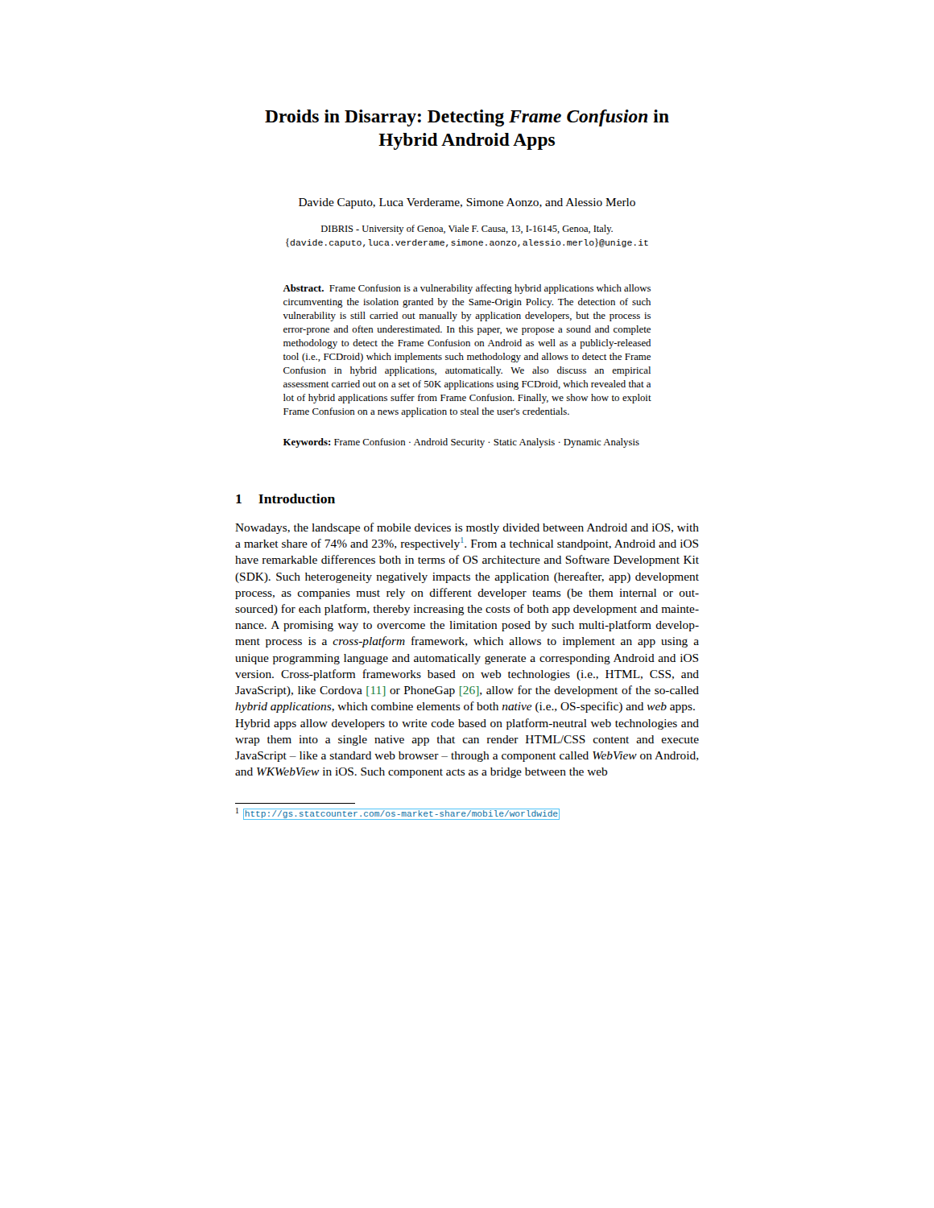Droids in Disarray: Detecting Frame Confusion in
Hybrid Android Apps
Davide Caputo, Luca Verderame, Simone Aonzo, and Alessio Merlo
DIBRIS - University of Genoa, Viale F. Causa, 13, I-16145, Genoa, Italy.
{davide.caputo,luca.verderame,simone.aonzo,alessio.merlo}@unige.it
Abstract. Frame Confusion is a vulnerability affecting hybrid applications which allows circumventing the isolation granted by the Same-Origin Policy. The detection of such vulnerability is still carried out manually by application developers, but the process is error-prone and often underestimated. In this paper, we propose a sound and complete methodology to detect the Frame Confusion on Android as well as a publicly-released tool (i.e., FCDroid) which implements such methodology and allows to detect the Frame Confusion in hybrid applications, automatically. We also discuss an empirical assessment carried out on a set of 50K applications using FCDroid, which revealed that a lot of hybrid applications suffer from Frame Confusion. Finally, we show how to exploit Frame Confusion on a news application to steal the user's credentials.
Keywords: Frame Confusion · Android Security · Static Analysis · Dynamic Analysis
1 Introduction
Nowadays, the landscape of mobile devices is mostly divided between Android and iOS, with a market share of 74% and 23%, respectively1. From a technical standpoint, Android and iOS have remarkable differences both in terms of OS architecture and Software Development Kit (SDK). Such heterogeneity negatively impacts the application (hereafter, app) development process, as companies must rely on different developer teams (be them internal or outsourced) for each platform, thereby increasing the costs of both app development and maintenance. A promising way to overcome the limitation posed by such multi-platform development process is a cross-platform framework, which allows to implement an app using a unique programming language and automatically generate a corresponding Android and iOS version. Cross-platform frameworks based on web technologies (i.e., HTML, CSS, and JavaScript), like Cordova [11] or PhoneGap [26], allow for the development of the so-called hybrid applications, which combine elements of both native (i.e., OS-specific) and web apps.
Hybrid apps allow developers to write code based on platform-neutral web technologies and wrap them into a single native app that can render HTML/CSS content and execute JavaScript – like a standard web browser – through a component called WebView on Android, and WKWebView in iOS. Such component acts as a bridge between the web
1 http://gs.statcounter.com/os-market-share/mobile/worldwide